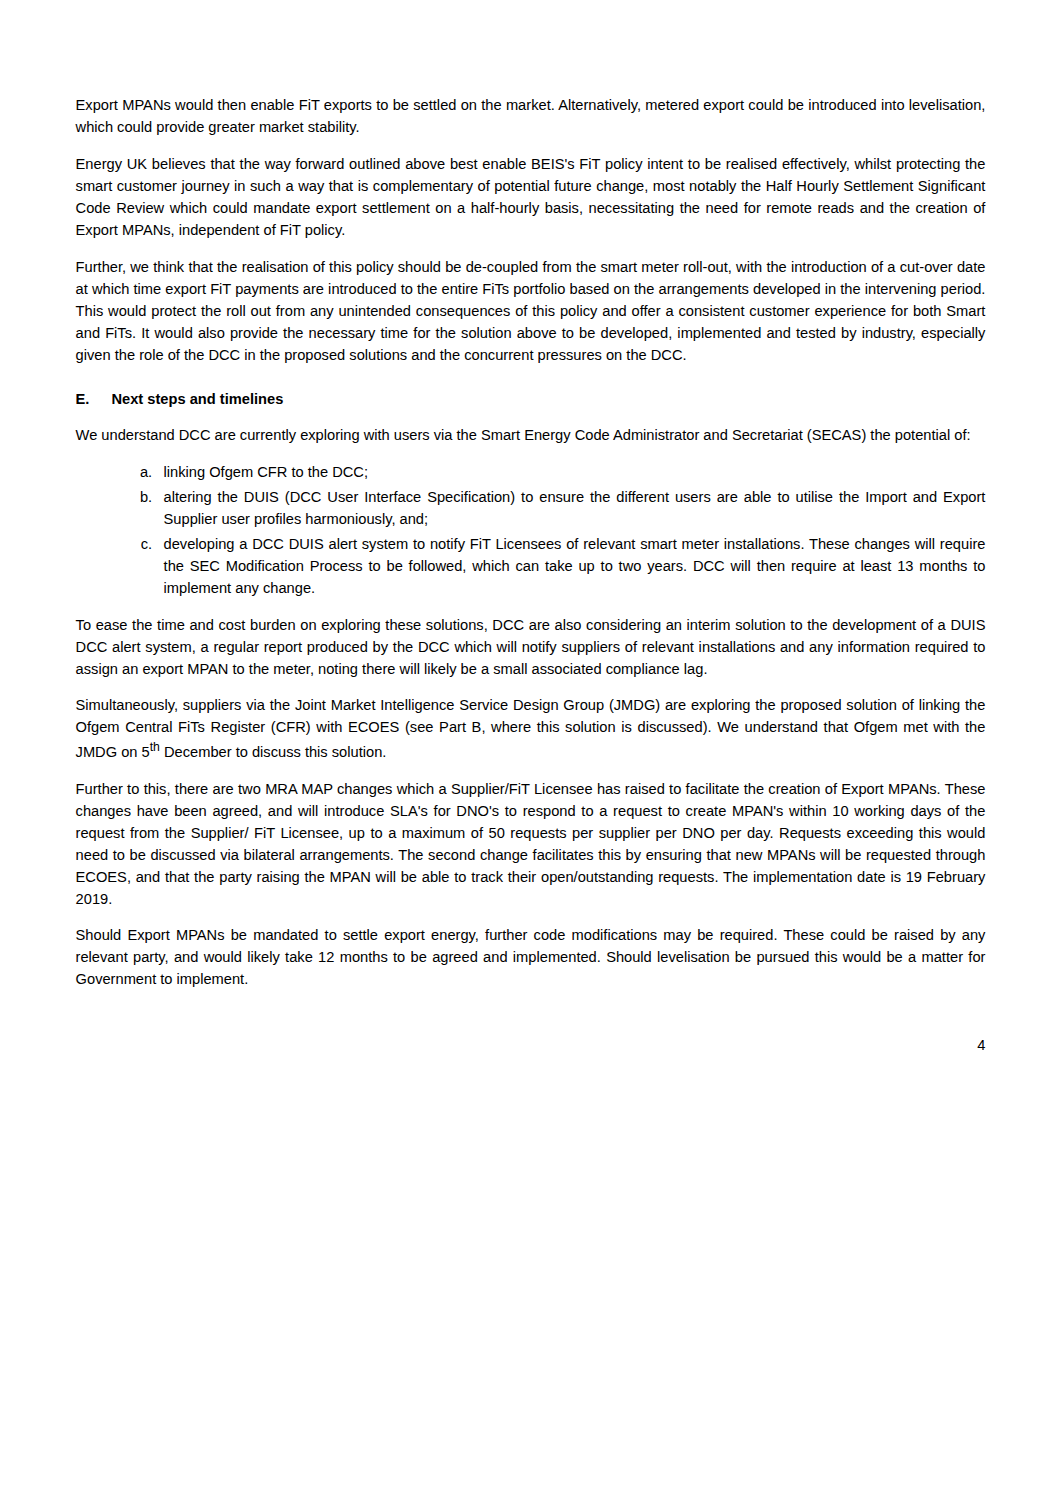Export MPANs would then enable FiT exports to be settled on the market. Alternatively, metered export could be introduced into levelisation, which could provide greater market stability.
Energy UK believes that the way forward outlined above best enable BEIS's FiT policy intent to be realised effectively, whilst protecting the smart customer journey in such a way that is complementary of potential future change, most notably the Half Hourly Settlement Significant Code Review which could mandate export settlement on a half-hourly basis, necessitating the need for remote reads and the creation of Export MPANs, independent of FiT policy.
Further, we think that the realisation of this policy should be de-coupled from the smart meter roll-out, with the introduction of a cut-over date at which time export FiT payments are introduced to the entire FiTs portfolio based on the arrangements developed in the intervening period. This would protect the roll out from any unintended consequences of this policy and offer a consistent customer experience for both Smart and FiTs. It would also provide the necessary time for the solution above to be developed, implemented and tested by industry, especially given the role of the DCC in the proposed solutions and the concurrent pressures on the DCC.
E. Next steps and timelines
We understand DCC are currently exploring with users via the Smart Energy Code Administrator and Secretariat (SECAS) the potential of:
linking Ofgem CFR to the DCC;
altering the DUIS (DCC User Interface Specification) to ensure the different users are able to utilise the Import and Export Supplier user profiles harmoniously, and;
developing a DCC DUIS alert system to notify FiT Licensees of relevant smart meter installations. These changes will require the SEC Modification Process to be followed, which can take up to two years. DCC will then require at least 13 months to implement any change.
To ease the time and cost burden on exploring these solutions, DCC are also considering an interim solution to the development of a DUIS DCC alert system, a regular report produced by the DCC which will notify suppliers of relevant installations and any information required to assign an export MPAN to the meter, noting there will likely be a small associated compliance lag.
Simultaneously, suppliers via the Joint Market Intelligence Service Design Group (JMDG) are exploring the proposed solution of linking the Ofgem Central FiTs Register (CFR) with ECOES (see Part B, where this solution is discussed). We understand that Ofgem met with the JMDG on 5th December to discuss this solution.
Further to this, there are two MRA MAP changes which a Supplier/FiT Licensee has raised to facilitate the creation of Export MPANs. These changes have been agreed, and will introduce SLA's for DNO's to respond to a request to create MPAN's within 10 working days of the request from the Supplier/ FiT Licensee, up to a maximum of 50 requests per supplier per DNO per day. Requests exceeding this would need to be discussed via bilateral arrangements. The second change facilitates this by ensuring that new MPANs will be requested through ECOES, and that the party raising the MPAN will be able to track their open/outstanding requests. The implementation date is 19 February 2019.
Should Export MPANs be mandated to settle export energy, further code modifications may be required. These could be raised by any relevant party, and would likely take 12 months to be agreed and implemented. Should levelisation be pursued this would be a matter for Government to implement.
4